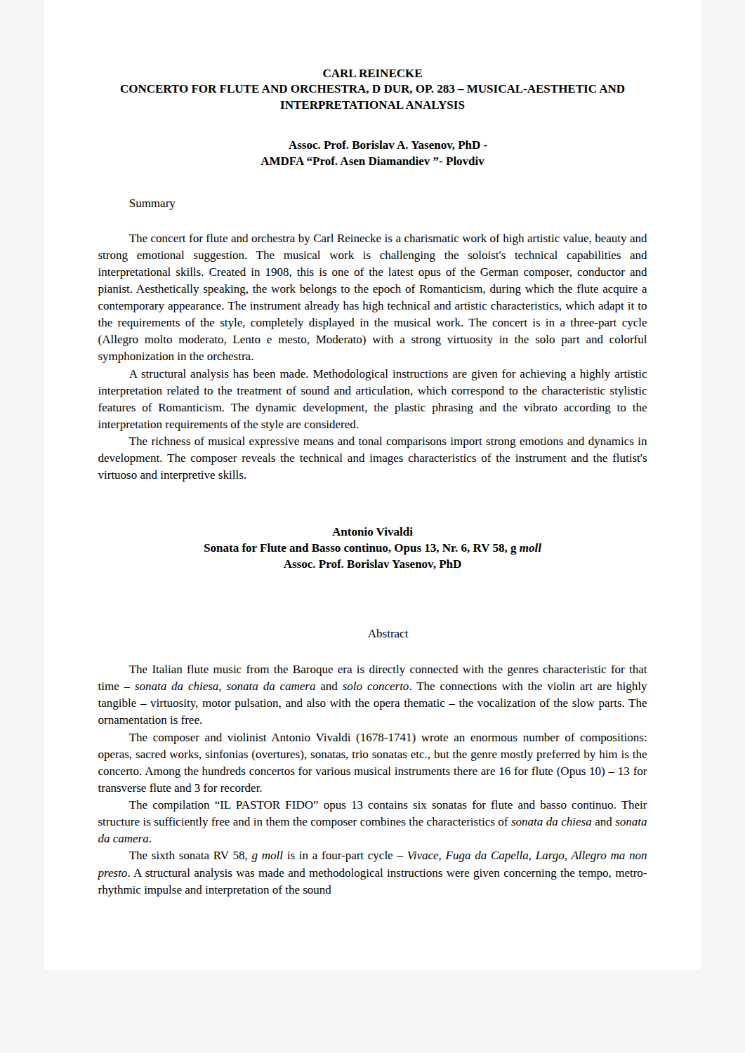Carl Reinecke
Concerto for Flute and Orchestra, D dur, Op. 283 – Musical-Aesthetic and Interpretational Analysis
Assoc. Prof. Borislav A. Yasenov, PhD -
AMDFA “Prof. Asen Diamandiev ”- Plovdiv
Summary
The concert for flute and orchestra by Carl Reinecke is a charismatic work of high artistic value, beauty and strong emotional suggestion. The musical work is challenging the soloist's technical capabilities and interpretational skills. Created in 1908, this is one of the latest opus of the German composer, conductor and pianist. Aesthetically speaking, the work belongs to the epoch of Romanticism, during which the flute acquire a contemporary appearance. The instrument already has high technical and artistic characteristics, which adapt it to the requirements of the style, completely displayed in the musical work. The concert is in a three-part cycle (Allegro molto moderato, Lento e mesto, Moderato) with a strong virtuosity in the solo part and colorful symphonization in the orchestra.
A structural analysis has been made. Methodological instructions are given for achieving a highly artistic interpretation related to the treatment of sound and articulation, which correspond to the characteristic stylistic features of Romanticism. The dynamic development, the plastic phrasing and the vibrato according to the interpretation requirements of the style are considered.
The richness of musical expressive means and tonal comparisons import strong emotions and dynamics in development. The composer reveals the technical and images characteristics of the instrument and the flutist's virtuoso and interpretive skills.
Antonio Vivaldi
Sonata for Flute and Basso continuo, Opus 13, Nr. 6, RV 58, g moll
Assoc. Prof. Borislav Yasenov, PhD
Abstract
The Italian flute music from the Baroque era is directly connected with the genres characteristic for that time – sonata da chiesa, sonata da camera and solo concerto. The connections with the violin art are highly tangible – virtuosity, motor pulsation, and also with the opera thematic – the vocalization of the slow parts. The ornamentation is free.
The composer and violinist Antonio Vivaldi (1678-1741) wrote an enormous number of compositions: operas, sacred works, sinfonias (overtures), sonatas, trio sonatas etc., but the genre mostly preferred by him is the concerto. Among the hundreds concertos for various musical instruments there are 16 for flute (Opus 10) – 13 for transverse flute and 3 for recorder.
The compilation “IL PASTOR FIDO” opus 13 contains six sonatas for flute and basso continuo. Their structure is sufficiently free and in them the composer combines the characteristics of sonata da chiesa and sonata da camera.
The sixth sonata RV 58, g moll is in a four-part cycle – Vivace, Fuga da Capella, Largo, Allegro ma non presto. A structural analysis was made and methodological instructions were given concerning the tempo, metro-rhythmic impulse and interpretation of the sound